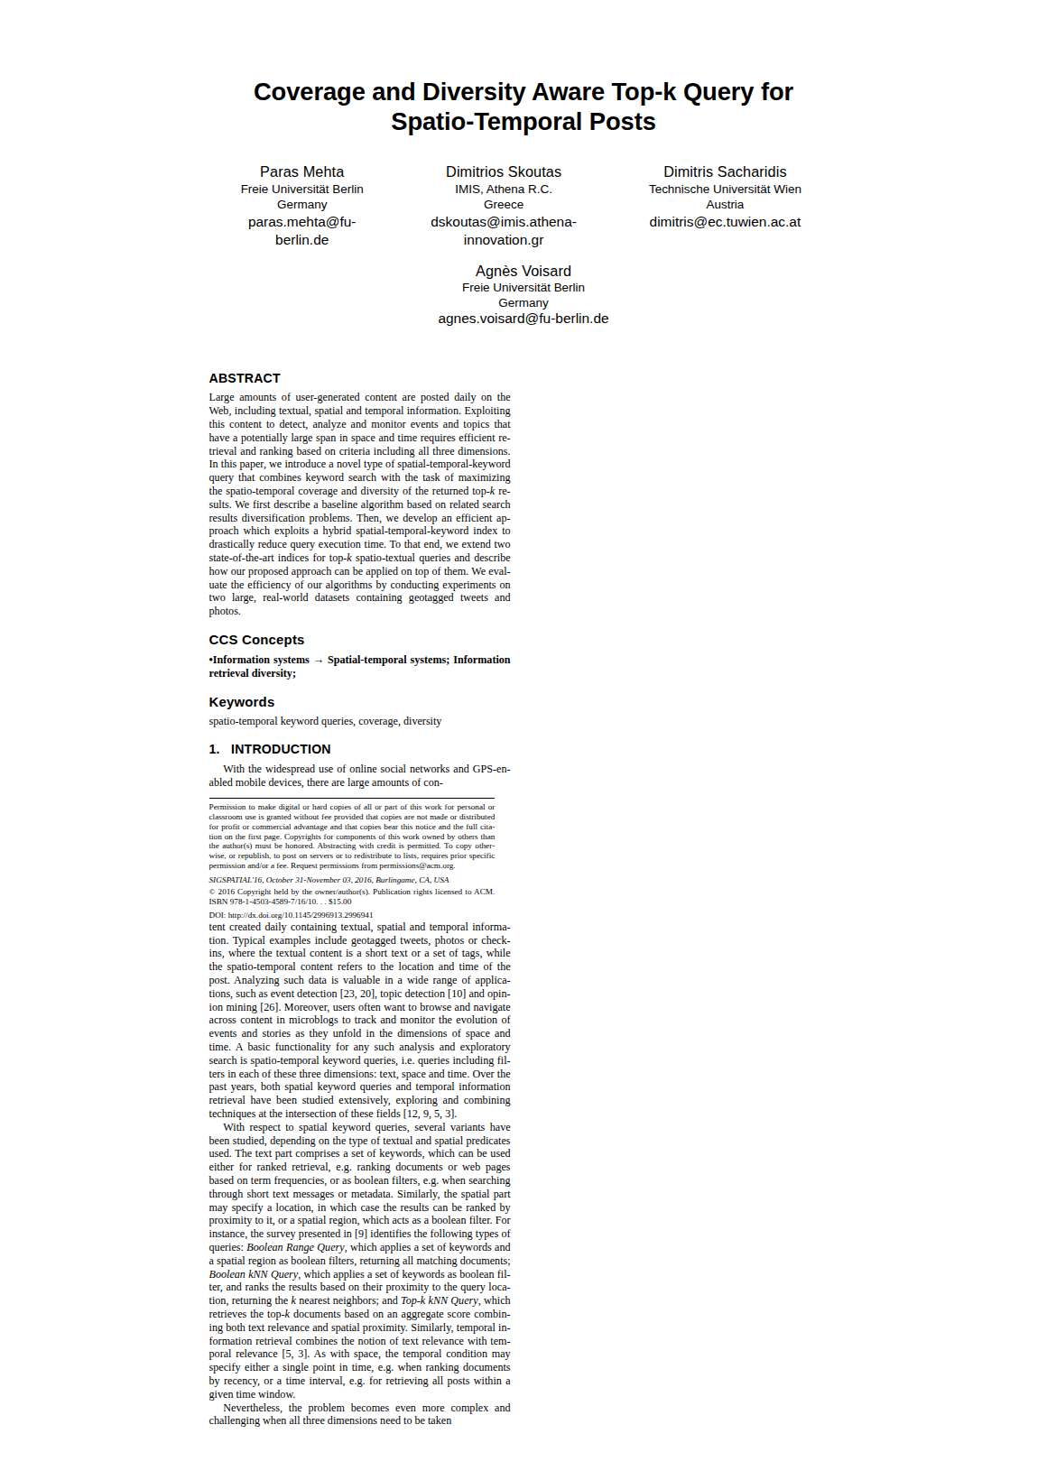Coverage and Diversity Aware Top-k Query for
Spatio-Temporal Posts
| Paras Mehta Freie Universität Berlin Germany paras.mehta@fu- berlin.de | Dimitrios Skoutas IMIS, Athena R.C. Greece dskoutas@imis.athena- innovation.gr | Dimitris Sacharidis Technische Universität Wien Austria dimitris@ec.tuwien.ac.at |
Agnès Voisard
Freie Universität Berlin
Germany
agnes.voisard@fu-berlin.de
ABSTRACT
Large amounts of user-generated content are posted daily on the Web, including textual, spatial and temporal information. Exploiting this content to detect, analyze and monitor events and topics that have a potentially large span in space and time requires efficient retrieval and ranking based on criteria including all three dimensions. In this paper, we introduce a novel type of spatial-temporal-keyword query that combines keyword search with the task of maximizing the spatio-temporal coverage and diversity of the returned top-k results. We first describe a baseline algorithm based on related search results diversification problems. Then, we develop an efficient approach which exploits a hybrid spatial-temporal-keyword index to drastically reduce query execution time. To that end, we extend two state-of-the-art indices for top-k spatio-textual queries and describe how our proposed approach can be applied on top of them. We evaluate the efficiency of our algorithms by conducting experiments on two large, real-world datasets containing geotagged tweets and photos.
CCS Concepts
•Information systems → Spatial-temporal systems; Information retrieval diversity;
Keywords
spatio-temporal keyword queries, coverage, diversity
1. INTRODUCTION
With the widespread use of online social networks and GPS-enabled mobile devices, there are large amounts of con-
Permission to make digital or hard copies of all or part of this work for personal or classroom use is granted without fee provided that copies are not made or distributed for profit or commercial advantage and that copies bear this notice and the full citation on the first page. Copyrights for components of this work owned by others than the author(s) must be honored. Abstracting with credit is permitted. To copy otherwise, or republish, to post on servers or to redistribute to lists, requires prior specific permission and/or a fee. Request permissions from permissions@acm.org.
SIGSPATIAL'16, October 31-November 03, 2016, Burlingame, CA, USA
© 2016 Copyright held by the owner/author(s). Publication rights licensed to ACM. ISBN 978-1-4503-4589-7/16/10. . . $15.00
DOI: http://dx.doi.org/10.1145/2996913.2996941
tent created daily containing textual, spatial and temporal information. Typical examples include geotagged tweets, photos or check-ins, where the textual content is a short text or a set of tags, while the spatio-temporal content refers to the location and time of the post. Analyzing such data is valuable in a wide range of applications, such as event detection [23, 20], topic detection [10] and opinion mining [26]. Moreover, users often want to browse and navigate across content in microblogs to track and monitor the evolution of events and stories as they unfold in the dimensions of space and time. A basic functionality for any such analysis and exploratory search is spatio-temporal keyword queries, i.e. queries including filters in each of these three dimensions: text, space and time. Over the past years, both spatial keyword queries and temporal information retrieval have been studied extensively, exploring and combining techniques at the intersection of these fields [12, 9, 5, 3].
With respect to spatial keyword queries, several variants have been studied, depending on the type of textual and spatial predicates used. The text part comprises a set of keywords, which can be used either for ranked retrieval, e.g. ranking documents or web pages based on term frequencies, or as boolean filters, e.g. when searching through short text messages or metadata. Similarly, the spatial part may specify a location, in which case the results can be ranked by proximity to it, or a spatial region, which acts as a boolean filter. For instance, the survey presented in [9] identifies the following types of queries: Boolean Range Query, which applies a set of keywords and a spatial region as boolean filters, returning all matching documents; Boolean kNN Query, which applies a set of keywords as boolean filter, and ranks the results based on their proximity to the query location, returning the k nearest neighbors; and Top-k kNN Query, which retrieves the top-k documents based on an aggregate score combining both text relevance and spatial proximity. Similarly, temporal information retrieval combines the notion of text relevance with temporal relevance [5, 3]. As with space, the temporal condition may specify either a single point in time, e.g. when ranking documents by recency, or a time interval, e.g. for retrieving all posts within a given time window.
Nevertheless, the problem becomes even more complex and challenging when all three dimensions need to be taken